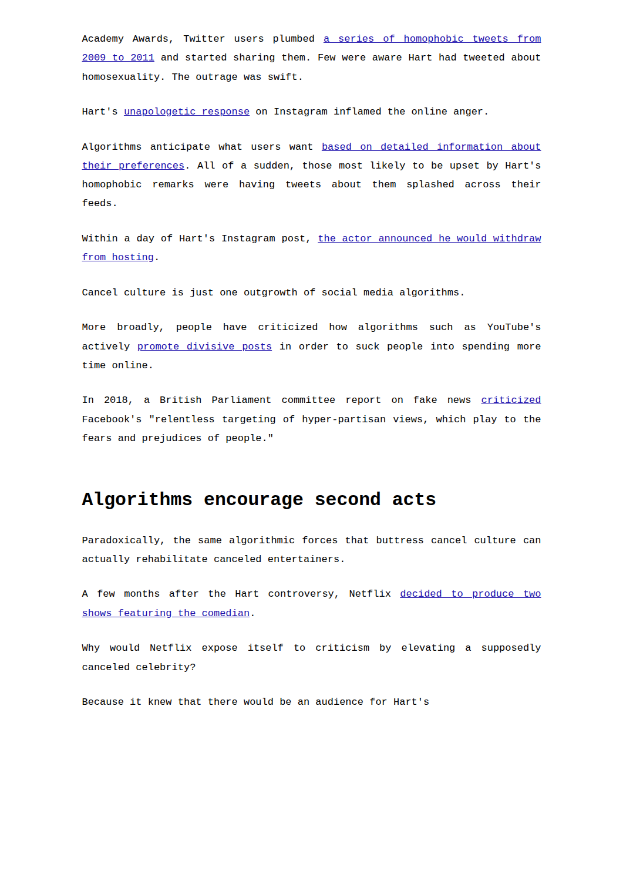Academy Awards, Twitter users plumbed a series of homophobic tweets from 2009 to 2011 and started sharing them. Few were aware Hart had tweeted about homosexuality. The outrage was swift.
Hart's unapologetic response on Instagram inflamed the online anger.
Algorithms anticipate what users want based on detailed information about their preferences. All of a sudden, those most likely to be upset by Hart's homophobic remarks were having tweets about them splashed across their feeds.
Within a day of Hart's Instagram post, the actor announced he would withdraw from hosting.
Cancel culture is just one outgrowth of social media algorithms.
More broadly, people have criticized how algorithms such as YouTube's actively promote divisive posts in order to suck people into spending more time online.
In 2018, a British Parliament committee report on fake news criticized Facebook's "relentless targeting of hyper-partisan views, which play to the fears and prejudices of people."
Algorithms encourage second acts
Paradoxically, the same algorithmic forces that buttress cancel culture can actually rehabilitate canceled entertainers.
A few months after the Hart controversy, Netflix decided to produce two shows featuring the comedian.
Why would Netflix expose itself to criticism by elevating a supposedly canceled celebrity?
Because it knew that there would be an audience for Hart's